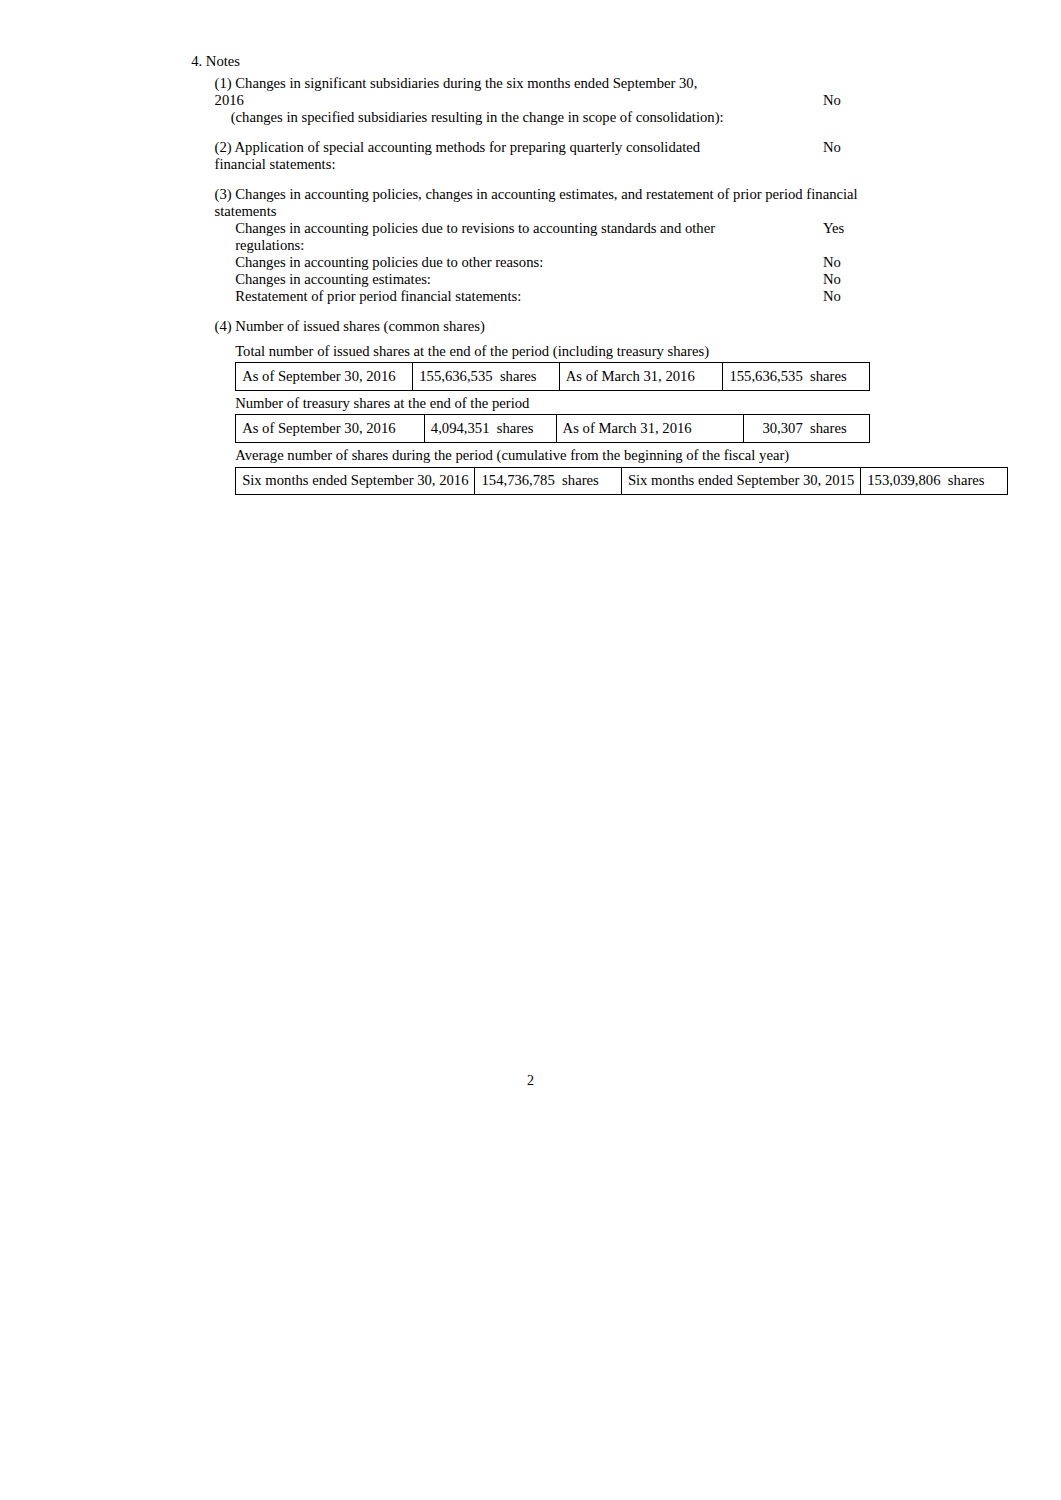4. Notes
(1) Changes in significant subsidiaries during the six months ended September 30, 2016
(changes in specified subsidiaries resulting in the change in scope of consolidation):
No
(2) Application of special accounting methods for preparing quarterly consolidated financial statements:
No
(3) Changes in accounting policies, changes in accounting estimates, and restatement of prior period financial statements
Changes in accounting policies due to revisions to accounting standards and other regulations:
Yes
Changes in accounting policies due to other reasons:
No
Changes in accounting estimates:
No
Restatement of prior period financial statements:
No
(4) Number of issued shares (common shares)
Total number of issued shares at the end of the period (including treasury shares)
| As of September 30, 2016 | 155,636,535 shares | As of March 31, 2016 | 155,636,535 shares |
Number of treasury shares at the end of the period
| As of September 30, 2016 | 4,094,351 shares | As of March 31, 2016 | 30,307 shares |
Average number of shares during the period (cumulative from the beginning of the fiscal year)
| Six months ended September 30, 2016 | 154,736,785 shares | Six months ended September 30, 2015 | 153,039,806 shares |
2